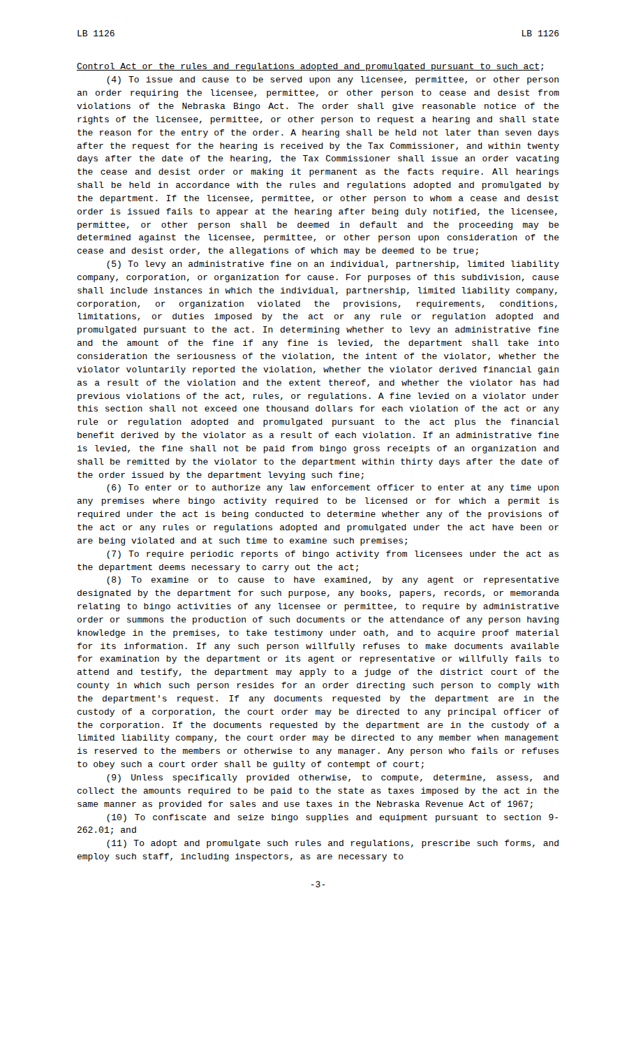LB 1126 LB 1126
Control Act or the rules and regulations adopted and promulgated pursuant to such act;
(4) To issue and cause to be served upon any licensee, permittee, or other person an order requiring the licensee, permittee, or other person to cease and desist from violations of the Nebraska Bingo Act. The order shall give reasonable notice of the rights of the licensee, permittee, or other person to request a hearing and shall state the reason for the entry of the order. A hearing shall be held not later than seven days after the request for the hearing is received by the Tax Commissioner, and within twenty days after the date of the hearing, the Tax Commissioner shall issue an order vacating the cease and desist order or making it permanent as the facts require. All hearings shall be held in accordance with the rules and regulations adopted and promulgated by the department. If the licensee, permittee, or other person to whom a cease and desist order is issued fails to appear at the hearing after being duly notified, the licensee, permittee, or other person shall be deemed in default and the proceeding may be determined against the licensee, permittee, or other person upon consideration of the cease and desist order, the allegations of which may be deemed to be true;
(5) To levy an administrative fine on an individual, partnership, limited liability company, corporation, or organization for cause. For purposes of this subdivision, cause shall include instances in which the individual, partnership, limited liability company, corporation, or organization violated the provisions, requirements, conditions, limitations, or duties imposed by the act or any rule or regulation adopted and promulgated pursuant to the act. In determining whether to levy an administrative fine and the amount of the fine if any fine is levied, the department shall take into consideration the seriousness of the violation, the intent of the violator, whether the violator voluntarily reported the violation, whether the violator derived financial gain as a result of the violation and the extent thereof, and whether the violator has had previous violations of the act, rules, or regulations. A fine levied on a violator under this section shall not exceed one thousand dollars for each violation of the act or any rule or regulation adopted and promulgated pursuant to the act plus the financial benefit derived by the violator as a result of each violation. If an administrative fine is levied, the fine shall not be paid from bingo gross receipts of an organization and shall be remitted by the violator to the department within thirty days after the date of the order issued by the department levying such fine;
(6) To enter or to authorize any law enforcement officer to enter at any time upon any premises where bingo activity required to be licensed or for which a permit is required under the act is being conducted to determine whether any of the provisions of the act or any rules or regulations adopted and promulgated under the act have been or are being violated and at such time to examine such premises;
(7) To require periodic reports of bingo activity from licensees under the act as the department deems necessary to carry out the act;
(8) To examine or to cause to have examined, by any agent or representative designated by the department for such purpose, any books, papers, records, or memoranda relating to bingo activities of any licensee or permittee, to require by administrative order or summons the production of such documents or the attendance of any person having knowledge in the premises, to take testimony under oath, and to acquire proof material for its information. If any such person willfully refuses to make documents available for examination by the department or its agent or representative or willfully fails to attend and testify, the department may apply to a judge of the district court of the county in which such person resides for an order directing such person to comply with the department's request. If any documents requested by the department are in the custody of a corporation, the court order may be directed to any principal officer of the corporation. If the documents requested by the department are in the custody of a limited liability company, the court order may be directed to any member when management is reserved to the members or otherwise to any manager. Any person who fails or refuses to obey such a court order shall be guilty of contempt of court;
(9) Unless specifically provided otherwise, to compute, determine, assess, and collect the amounts required to be paid to the state as taxes imposed by the act in the same manner as provided for sales and use taxes in the Nebraska Revenue Act of 1967;
(10) To confiscate and seize bingo supplies and equipment pursuant to section 9-262.01; and
(11) To adopt and promulgate such rules and regulations, prescribe such forms, and employ such staff, including inspectors, as are necessary to
-3-